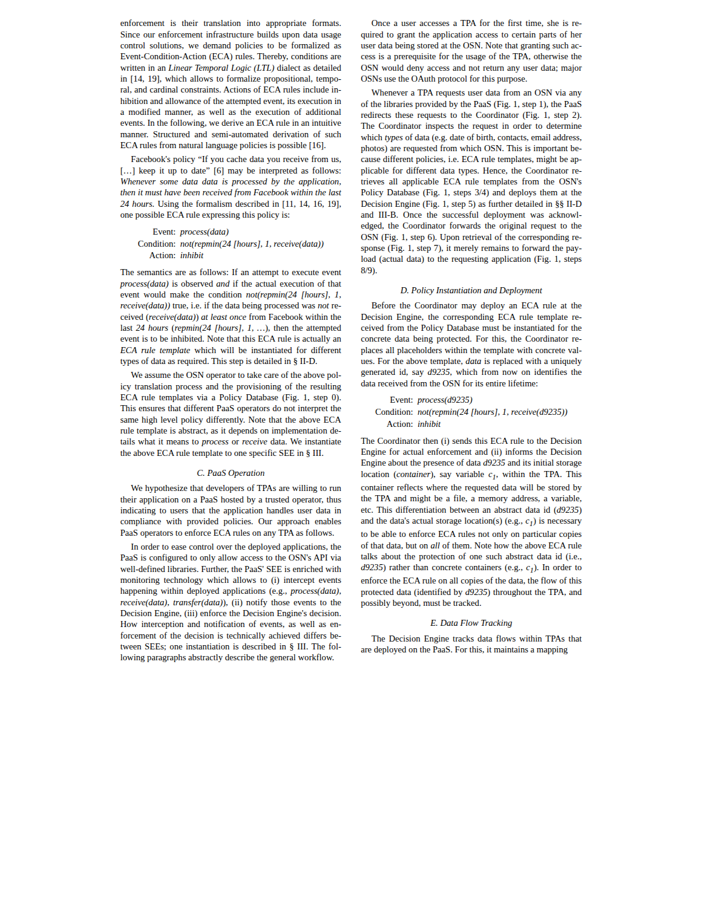enforcement is their translation into appropriate formats. Since our enforcement infrastructure builds upon data usage control solutions, we demand policies to be formalized as Event-Condition-Action (ECA) rules. Thereby, conditions are written in an Linear Temporal Logic (LTL) dialect as detailed in [14, 19], which allows to formalize propositional, temporal, and cardinal constraints. Actions of ECA rules include inhibition and allowance of the attempted event, its execution in a modified manner, as well as the execution of additional events. In the following, we derive an ECA rule in an intuitive manner. Structured and semi-automated derivation of such ECA rules from natural language policies is possible [16].
Facebook's policy “If you cache data you receive from us, […] keep it up to date” [6] may be interpreted as follows: Whenever some data data is processed by the application, then it must have been received from Facebook within the last 24 hours. Using the formalism described in [11, 14, 16, 19], one possible ECA rule expressing this policy is:
| Event: | process(data) |
| Condition: | not(repmin(24 [hours], 1, receive(data)) |
| Action: | inhibit |
The semantics are as follows: If an attempt to execute event process(data) is observed and if the actual execution of that event would make the condition not(repmin(24 [hours], 1, receive(data)) true, i.e. if the data being processed was not received (receive(data)) at least once from Facebook within the last 24 hours (repmin(24 [hours], 1, …), then the attempted event is to be inhibited. Note that this ECA rule is actually an ECA rule template which will be instantiated for different types of data as required. This step is detailed in § II-D.
We assume the OSN operator to take care of the above policy translation process and the provisioning of the resulting ECA rule templates via a Policy Database (Fig. 1, step 0). This ensures that different PaaS operators do not interpret the same high level policy differently. Note that the above ECA rule template is abstract, as it depends on implementation details what it means to process or receive data. We instantiate the above ECA rule template to one specific SEE in § III.
C. PaaS Operation
We hypothesize that developers of TPAs are willing to run their application on a PaaS hosted by a trusted operator, thus indicating to users that the application handles user data in compliance with provided policies. Our approach enables PaaS operators to enforce ECA rules on any TPA as follows.
In order to ease control over the deployed applications, the PaaS is configured to only allow access to the OSN's API via well-defined libraries. Further, the PaaS' SEE is enriched with monitoring technology which allows to (i) intercept events happening within deployed applications (e.g., process(data), receive(data), transfer(data)), (ii) notify those events to the Decision Engine, (iii) enforce the Decision Engine's decision. How interception and notification of events, as well as enforcement of the decision is technically achieved differs between SEEs; one instantiation is described in § III. The following paragraphs abstractly describe the general workflow.
Once a user accesses a TPA for the first time, she is required to grant the application access to certain parts of her user data being stored at the OSN. Note that granting such access is a prerequisite for the usage of the TPA, otherwise the OSN would deny access and not return any user data; major OSNs use the OAuth protocol for this purpose.
Whenever a TPA requests user data from an OSN via any of the libraries provided by the PaaS (Fig. 1, step 1), the PaaS redirects these requests to the Coordinator (Fig. 1, step 2). The Coordinator inspects the request in order to determine which types of data (e.g. date of birth, contacts, email address, photos) are requested from which OSN. This is important because different policies, i.e. ECA rule templates, might be applicable for different data types. Hence, the Coordinator retrieves all applicable ECA rule templates from the OSN's Policy Database (Fig. 1, steps 3/4) and deploys them at the Decision Engine (Fig. 1, step 5) as further detailed in §§ II-D and III-B. Once the successful deployment was acknowledged, the Coordinator forwards the original request to the OSN (Fig. 1, step 6). Upon retrieval of the corresponding response (Fig. 1, step 7), it merely remains to forward the payload (actual data) to the requesting application (Fig. 1, steps 8/9).
D. Policy Instantiation and Deployment
Before the Coordinator may deploy an ECA rule at the Decision Engine, the corresponding ECA rule template received from the Policy Database must be instantiated for the concrete data being protected. For this, the Coordinator replaces all placeholders within the template with concrete values. For the above template, data is replaced with a uniquely generated id, say d9235, which from now on identifies the data received from the OSN for its entire lifetime:
| Event: | process(d9235) |
| Condition: | not(repmin(24 [hours], 1, receive(d9235)) |
| Action: | inhibit |
The Coordinator then (i) sends this ECA rule to the Decision Engine for actual enforcement and (ii) informs the Decision Engine about the presence of data d9235 and its initial storage location (container), say variable c1, within the TPA. This container reflects where the requested data will be stored by the TPA and might be a file, a memory address, a variable, etc. This differentiation between an abstract data id (d9235) and the data's actual storage location(s) (e.g., c1) is necessary to be able to enforce ECA rules not only on particular copies of that data, but on all of them. Note how the above ECA rule talks about the protection of one such abstract data id (i.e., d9235) rather than concrete containers (e.g., c1). In order to enforce the ECA rule on all copies of the data, the flow of this protected data (identified by d9235) throughout the TPA, and possibly beyond, must be tracked.
E. Data Flow Tracking
The Decision Engine tracks data flows within TPAs that are deployed on the PaaS. For this, it maintains a mapping